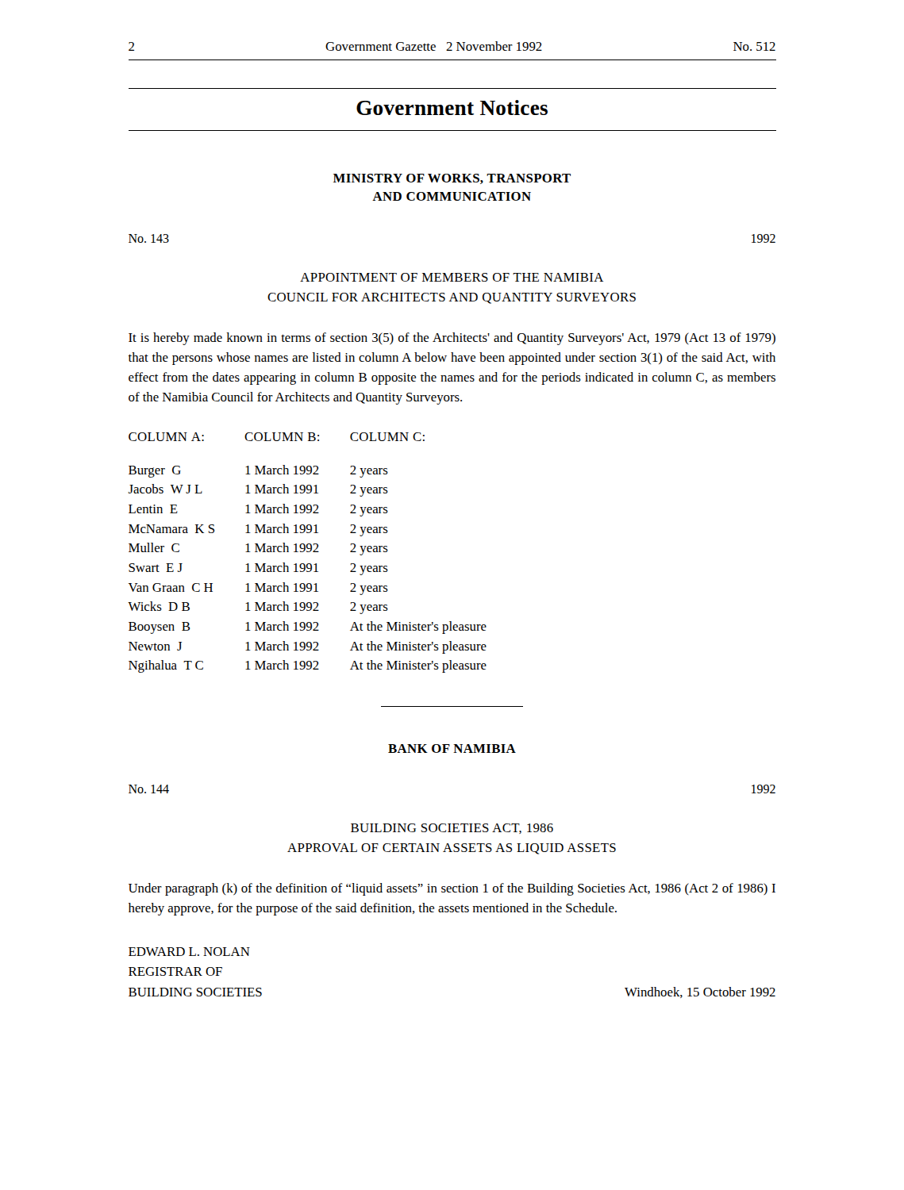2 Government Gazette 2 November 1992 No. 512
Government Notices
MINISTRY OF WORKS, TRANSPORT
AND COMMUNICATION
No. 143 1992
APPOINTMENT OF MEMBERS OF THE NAMIBIA
COUNCIL FOR ARCHITECTS AND QUANTITY SURVEYORS
It is hereby made known in terms of section 3(5) of the Architects' and Quantity Surveyors' Act, 1979 (Act 13 of 1979) that the persons whose names are listed in column A below have been appointed under section 3(1) of the said Act, with effect from the dates appearing in column B opposite the names and for the periods indicated in column C, as members of the Namibia Council for Architects and Quantity Surveyors.
| COLUMN A: | COLUMN B: | COLUMN C: |
| --- | --- | --- |
| Burger G | 1 March 1992 | 2 years |
| Jacobs W J L | 1 March 1991 | 2 years |
| Lentin E | 1 March 1992 | 2 years |
| McNamara K S | 1 March 1991 | 2 years |
| Muller C | 1 March 1992 | 2 years |
| Swart E J | 1 March 1991 | 2 years |
| Van Graan C H | 1 March 1991 | 2 years |
| Wicks D B | 1 March 1992 | 2 years |
| Booysen B | 1 March 1992 | At the Minister's pleasure |
| Newton J | 1 March 1992 | At the Minister's pleasure |
| Ngihalua T C | 1 March 1992 | At the Minister's pleasure |
BANK OF NAMIBIA
No. 144 1992
BUILDING SOCIETIES ACT, 1986
APPROVAL OF CERTAIN ASSETS AS LIQUID ASSETS
Under paragraph (k) of the definition of “liquid assets” in section 1 of the Building Societies Act, 1986 (Act 2 of 1986) I hereby approve, for the purpose of the said definition, the assets mentioned in the Schedule.
EDWARD L. NOLAN
REGISTRAR OF
BUILDING SOCIETIES Windhoek, 15 October 1992